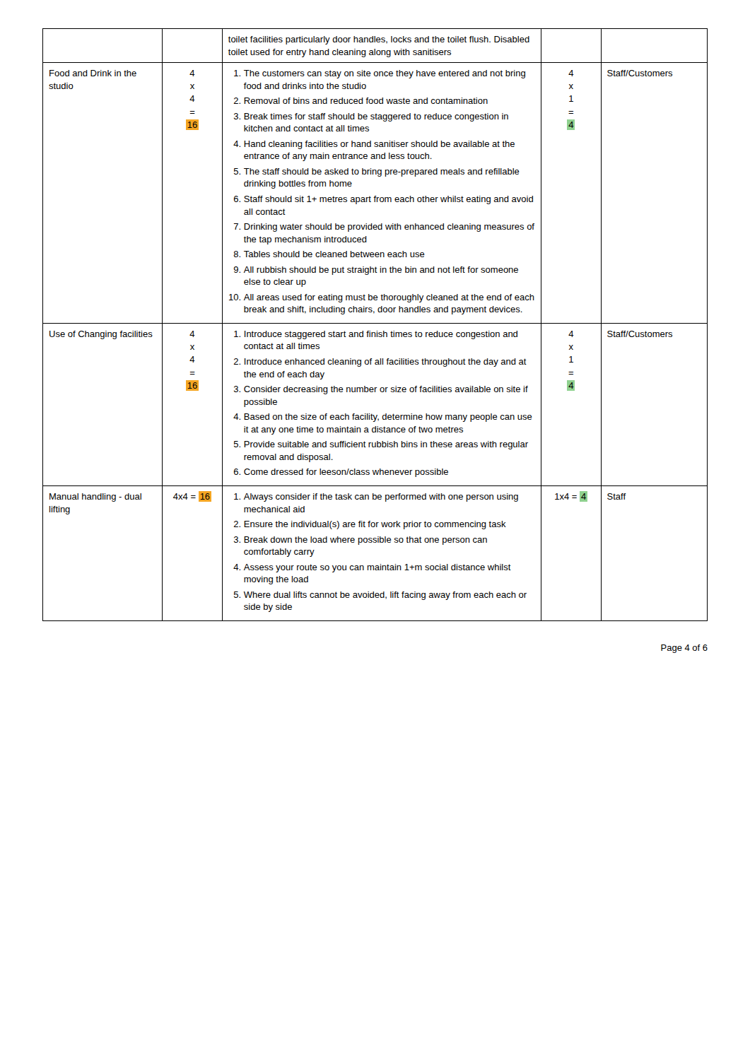| | | toilet facilities particularly door handles, locks and the toilet flush. Disabled toilet used for entry hand cleaning along with sanitisers | | |
| Food and Drink in the studio | 4 x 4 = 16 | The customers can stay on site once they have entered and not bring food and drinks into the studio Removal of bins and reduced food waste and contamination Break times for staff should be staggered to reduce congestion in kitchen and contact at all times Hand cleaning facilities or hand sanitiser should be available at the entrance of any main entrance and less touch. The staff should be asked to bring pre-prepared meals and refillable drinking bottles from home Staff should sit 1+ metres apart from each other whilst eating and avoid all contact Drinking water should be provided with enhanced cleaning measures of the tap mechanism introduced Tables should be cleaned between each use All rubbish should be put straight in the bin and not left for someone else to clear up All areas used for eating must be thoroughly cleaned at the end of each break and shift, including chairs, door handles and payment devices. | 4 x 1 = 4 | Staff/Customers |
| Use of Changing facilities | 4 x 4 = 16 | Introduce staggered start and finish times to reduce congestion and contact at all times Introduce enhanced cleaning of all facilities throughout the day and at the end of each day Consider decreasing the number or size of facilities available on site if possible Based on the size of each facility, determine how many people can use it at any one time to maintain a distance of two metres Provide suitable and sufficient rubbish bins in these areas with regular removal and disposal. Come dressed for leeson/class whenever possible | 4 x 1 = 4 | Staff/Customers |
| Manual handling - dual lifting | 4x4 = 16 | Always consider if the task can be performed with one person using mechanical aid Ensure the individual(s) are fit for work prior to commencing task Break down the load where possible so that one person can comfortably carry Assess your route so you can maintain 1+m social distance whilst moving the load Where dual lifts cannot be avoided, lift facing away from each each or side by side | 1x4 = 4 | Staff |
Page 4 of 6